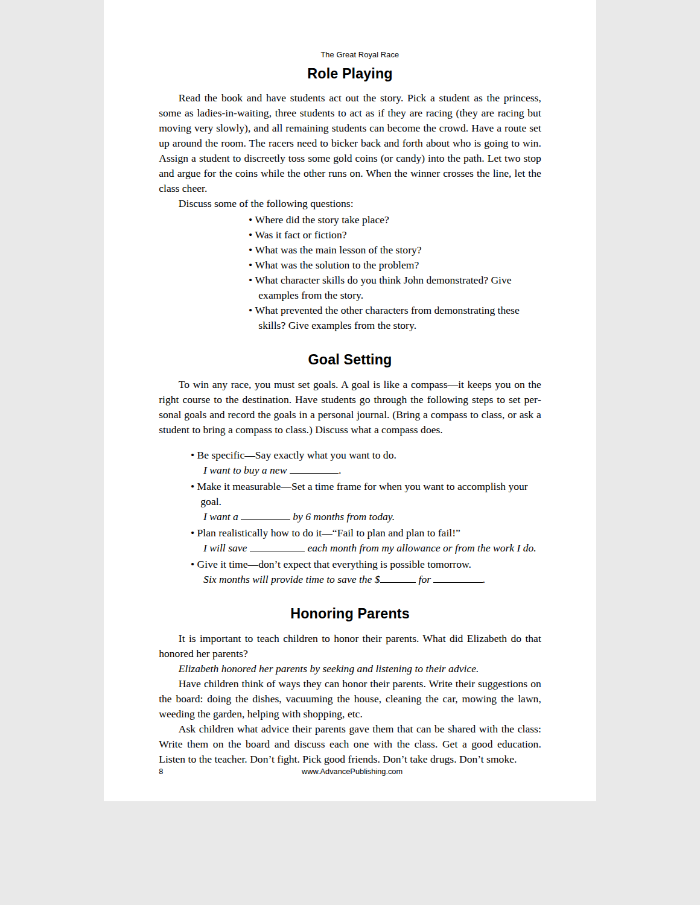The Great Royal Race
Role Playing
Read the book and have students act out the story. Pick a student as the princess, some as ladies-in-waiting, three students to act as if they are racing (they are racing but moving very slowly), and all remaining students can become the crowd. Have a route set up around the room. The racers need to bicker back and forth about who is going to win. Assign a student to discreetly toss some gold coins (or candy) into the path. Let two stop and argue for the coins while the other runs on. When the winner crosses the line, let the class cheer.
Discuss some of the following questions:
Where did the story take place?
Was it fact or fiction?
What was the main lesson of the story?
What was the solution to the problem?
What character skills do you think John demonstrated? Give examples from the story.
What prevented the other characters from demonstrating these skills? Give examples from the story.
Goal Setting
To win any race, you must set goals. A goal is like a compass—it keeps you on the right course to the destination. Have students go through the following steps to set personal goals and record the goals in a personal journal. (Bring a compass to class, or ask a student to bring a compass to class.) Discuss what a compass does.
Be specific—Say exactly what you want to do. I want to buy a new .
Make it measurable—Set a time frame for when you want to accomplish your goal. I want a by 6 months from today.
Plan realistically how to do it—“Fail to plan and plan to fail!” I will save each month from my allowance or from the work I do.
Give it time—don’t expect that everything is possible tomorrow. Six months will provide time to save the $ for .
Honoring Parents
It is important to teach children to honor their parents. What did Elizabeth do that honored her parents?
Elizabeth honored her parents by seeking and listening to their advice.
Have children think of ways they can honor their parents. Write their suggestions on the board: doing the dishes, vacuuming the house, cleaning the car, mowing the lawn, weeding the garden, helping with shopping, etc.
Ask children what advice their parents gave them that can be shared with the class: Write them on the board and discuss each one with the class. Get a good education. Listen to the teacher. Don’t fight. Pick good friends. Don’t take drugs. Don’t smoke.
8
www.AdvancePublishing.com